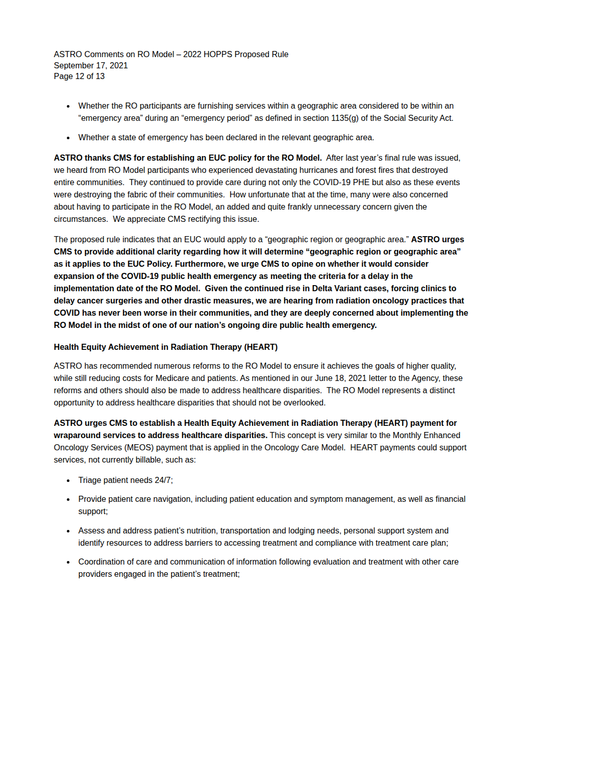ASTRO Comments on RO Model – 2022 HOPPS Proposed Rule
September 17, 2021
Page 12 of 13
Whether the RO participants are furnishing services within a geographic area considered to be within an “emergency area” during an “emergency period” as defined in section 1135(g) of the Social Security Act.
Whether a state of emergency has been declared in the relevant geographic area.
ASTRO thanks CMS for establishing an EUC policy for the RO Model. After last year’s final rule was issued, we heard from RO Model participants who experienced devastating hurricanes and forest fires that destroyed entire communities. They continued to provide care during not only the COVID-19 PHE but also as these events were destroying the fabric of their communities. How unfortunate that at the time, many were also concerned about having to participate in the RO Model, an added and quite frankly unnecessary concern given the circumstances. We appreciate CMS rectifying this issue.
The proposed rule indicates that an EUC would apply to a “geographic region or geographic area.” ASTRO urges CMS to provide additional clarity regarding how it will determine “geographic region or geographic area” as it applies to the EUC Policy. Furthermore, we urge CMS to opine on whether it would consider expansion of the COVID-19 public health emergency as meeting the criteria for a delay in the implementation date of the RO Model. Given the continued rise in Delta Variant cases, forcing clinics to delay cancer surgeries and other drastic measures, we are hearing from radiation oncology practices that COVID has never been worse in their communities, and they are deeply concerned about implementing the RO Model in the midst of one of our nation’s ongoing dire public health emergency.
Health Equity Achievement in Radiation Therapy (HEART)
ASTRO has recommended numerous reforms to the RO Model to ensure it achieves the goals of higher quality, while still reducing costs for Medicare and patients. As mentioned in our June 18, 2021 letter to the Agency, these reforms and others should also be made to address healthcare disparities. The RO Model represents a distinct opportunity to address healthcare disparities that should not be overlooked.
ASTRO urges CMS to establish a Health Equity Achievement in Radiation Therapy (HEART) payment for wraparound services to address healthcare disparities. This concept is very similar to the Monthly Enhanced Oncology Services (MEOS) payment that is applied in the Oncology Care Model. HEART payments could support services, not currently billable, such as:
Triage patient needs 24/7;
Provide patient care navigation, including patient education and symptom management, as well as financial support;
Assess and address patient’s nutrition, transportation and lodging needs, personal support system and identify resources to address barriers to accessing treatment and compliance with treatment care plan;
Coordination of care and communication of information following evaluation and treatment with other care providers engaged in the patient’s treatment;